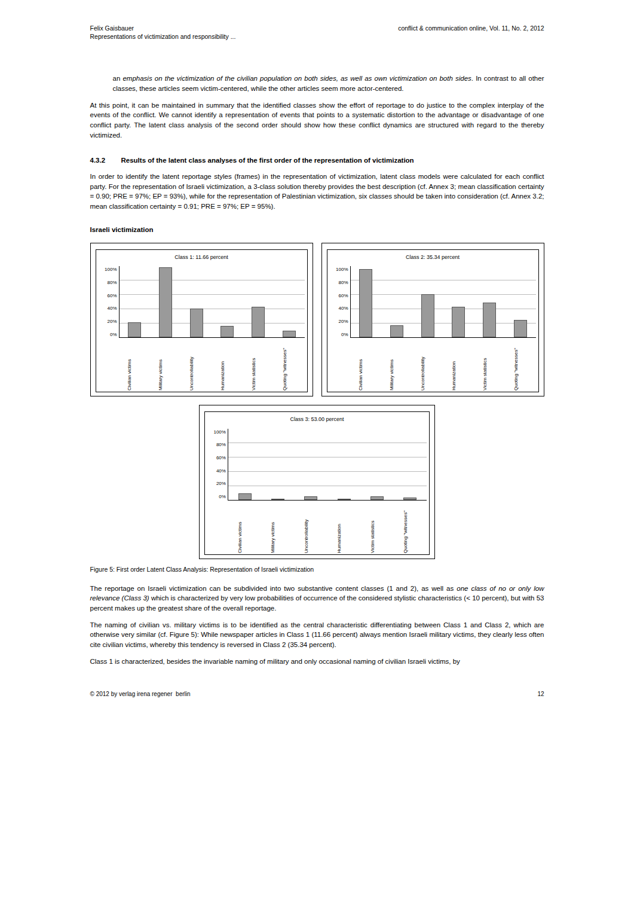Felix Gaisbauer
Representations of victimization and responsibility ...
conflict & communication online, Vol. 11, No. 2, 2012
an emphasis on the victimization of the civilian population on both sides, as well as own victimization on both sides. In contrast to all other classes, these articles seem victim-centered, while the other articles seem more actor-centered.
At this point, it can be maintained in summary that the identified classes show the effort of reportage to do justice to the complex interplay of the events of the conflict. We cannot identify a representation of events that points to a systematic distortion to the advantage or disadvantage of one conflict party. The latent class analysis of the second order should show how these conflict dynamics are structured with regard to the thereby victimized.
4.3.2 Results of the latent class analyses of the first order of the representation of victimization
In order to identify the latent reportage styles (frames) in the representation of victimization, latent class models were calculated for each conflict party. For the representation of Israeli victimization, a 3-class solution thereby provides the best description (cf. Annex 3; mean classification certainty = 0.90; PRE = 97%; EP = 93%), while for the representation of Palestinian victimization, six classes should be taken into consideration (cf. Annex 3.2; mean classification certainty = 0.91; PRE = 97%; EP = 95%).
Israeli victimization
Class 1: 11.66 percent
100% 80% 60% 40% 20% 0%
Civilian victims Military victims Uncontrollability Humanization Victim statistics Quoting "witnesses"
Class 2: 35.34 percent
100% 80% 60% 40% 20% 0%
Civilian victims Military victims Uncontrollability Humanization Victim statistics Quoting "witnesses"
Class 3: 53.00 percent
100% 80% 60% 40% 20% 0%
Civilian victims Military victims Uncontrollability Humanization Victim statistics Quoting "witnesses"
Figure 5: First order Latent Class Analysis: Representation of Israeli victimization
The reportage on Israeli victimization can be subdivided into two substantive content classes (1 and 2), as well as one class of no or only low relevance (Class 3) which is characterized by very low probabilities of occurrence of the considered stylistic characteristics (< 10 percent), but with 53 percent makes up the greatest share of the overall reportage.
The naming of civilian vs. military victims is to be identified as the central characteristic differentiating between Class 1 and Class 2, which are otherwise very similar (cf. Figure 5): While newspaper articles in Class 1 (11.66 percent) always mention Israeli military victims, they clearly less often cite civilian victims, whereby this tendency is reversed in Class 2 (35.34 percent).
Class 1 is characterized, besides the invariable naming of military and only occasional naming of civilian Israeli victims, by
© 2012 by verlag irena regener berlin
12